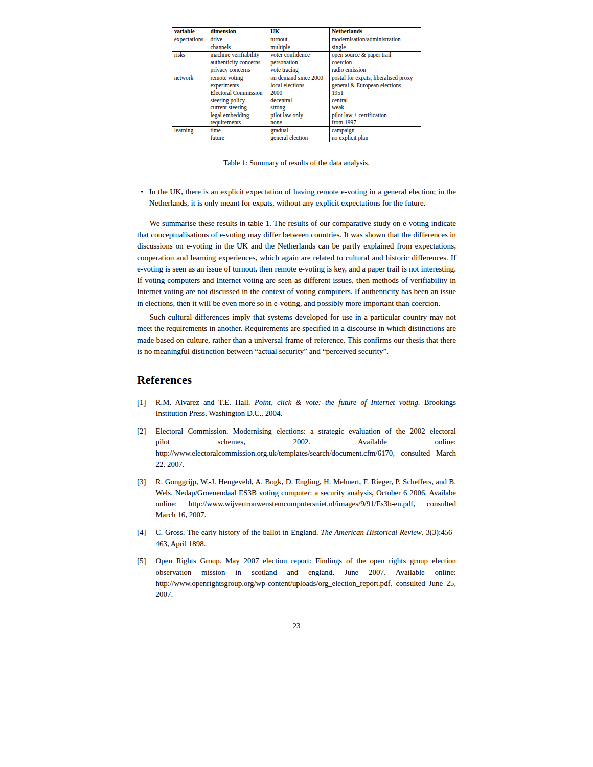| variable | dimension | UK | Netherlands |
| --- | --- | --- | --- |
| expectations | drive | turnout | modernisation/administration |
| | channels | multiple | single |
| risks | machine verifiability | voter confidence | open source & paper trail |
| | authenticity concerns | personation | coercion |
| | privacy concerns | vote tracing | radio emission |
| network | remote voting | on demand since 2000 | postal for expats, liberalised proxy |
| | experiments | local elections | general & European elections |
| | Electoral Commission | 2000 | 1951 |
| | steering policy | decentral | central |
| | current steering | strong | weak |
| | legal embedding | pilot law only | pilot law + certification |
| | requirements | none | from 1997 |
| learning | time | gradual | campaign |
| | future | general election | no explicit plan |
Table 1: Summary of results of the data analysis.
In the UK, there is an explicit expectation of having remote e-voting in a general election; in the Netherlands, it is only meant for expats, without any explicit expectations for the future.
We summarise these results in table 1. The results of our comparative study on e-voting indicate that conceptualisations of e-voting may differ between countries. It was shown that the differences in discussions on e-voting in the UK and the Netherlands can be partly explained from expectations, cooperation and learning experiences, which again are related to cultural and historic differences. If e-voting is seen as an issue of turnout, then remote e-voting is key, and a paper trail is not interesting. If voting computers and Internet voting are seen as different issues, then methods of verifiability in Internet voting are not discussed in the context of voting computers. If authenticity has been an issue in elections, then it will be even more so in e-voting, and possibly more important than coercion.
Such cultural differences imply that systems developed for use in a particular country may not meet the requirements in another. Requirements are specified in a discourse in which distinctions are made based on culture, rather than a universal frame of reference. This confirms our thesis that there is no meaningful distinction between “actual security” and “perceived security”.
References
[1] R.M. Alvarez and T.E. Hall. Point, click & vote: the future of Internet voting. Brookings Institution Press, Washington D.C., 2004.
[2] Electoral Commission. Modernising elections: a strategic evaluation of the 2002 electoral pilot schemes, 2002. Available online: http://www.electoralcommission.org.uk/templates/search/document.cfm/6170, consulted March 22, 2007.
[3] R. Gonggrijp, W.-J. Hengeveld, A. Bogk, D. Engling, H. Mehnert, F. Rieger, P. Scheffers, and B. Wels. Nedap/Groenendaal ES3B voting computer: a security analysis, October 6 2006. Availabe online: http://www.wijvertrouwenstemcomputersniet.nl/images/9/91/Es3b-en.pdf, consulted March 16, 2007.
[4] C. Gross. The early history of the ballot in England. The American Historical Review, 3(3):456–463, April 1898.
[5] Open Rights Group. May 2007 election report: Findings of the open rights group election observation mission in scotland and england, June 2007. Available online: http://www.openrightsgroup.org/wp-content/uploads/org_election_report.pdf, consulted June 25, 2007.
23